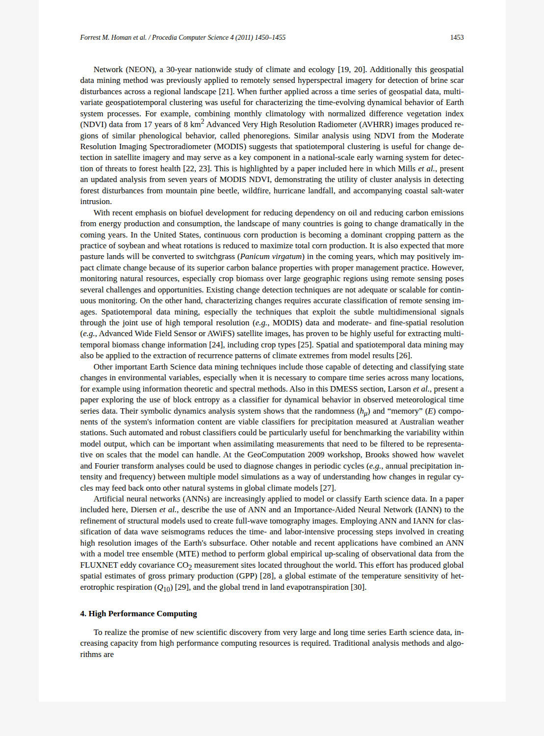Forrest M. Homan et al. / Procedia Computer Science 4 (2011) 1450–1455 1453
Network (NEON), a 30-year nationwide study of climate and ecology [19, 20]. Additionally this geospatial data mining method was previously applied to remotely sensed hyperspectral imagery for detection of brine scar disturbances across a regional landscape [21]. When further applied across a time series of geospatial data, multivariate geospatiotemporal clustering was useful for characterizing the time-evolving dynamical behavior of Earth system processes. For example, combining monthly climatology with normalized difference vegetation index (NDVI) data from 17 years of 8 km2 Advanced Very High Resolution Radiometer (AVHRR) images produced regions of similar phenological behavior, called phenoregions. Similar analysis using NDVI from the Moderate Resolution Imaging Spectroradiometer (MODIS) suggests that spatiotemporal clustering is useful for change detection in satellite imagery and may serve as a key component in a national-scale early warning system for detection of threats to forest health [22, 23]. This is highlighted by a paper included here in which Mills et al., present an updated analysis from seven years of MODIS NDVI, demonstrating the utility of cluster analysis in detecting forest disturbances from mountain pine beetle, wildfire, hurricane landfall, and accompanying coastal salt-water intrusion.
With recent emphasis on biofuel development for reducing dependency on oil and reducing carbon emissions from energy production and consumption, the landscape of many countries is going to change dramatically in the coming years. In the United States, continuous corn production is becoming a dominant cropping pattern as the practice of soybean and wheat rotations is reduced to maximize total corn production. It is also expected that more pasture lands will be converted to switchgrass (Panicum virgatum) in the coming years, which may positively impact climate change because of its superior carbon balance properties with proper management practice. However, monitoring natural resources, especially crop biomass over large geographic regions using remote sensing poses several challenges and opportunities. Existing change detection techniques are not adequate or scalable for continuous monitoring. On the other hand, characterizing changes requires accurate classification of remote sensing images. Spatiotemporal data mining, especially the techniques that exploit the subtle multidimensional signals through the joint use of high temporal resolution (e.g., MODIS) data and moderate- and fine-spatial resolution (e.g., Advanced Wide Field Sensor or AWiFS) satellite images, has proven to be highly useful for extracting multi-temporal biomass change information [24], including crop types [25]. Spatial and spatiotemporal data mining may also be applied to the extraction of recurrence patterns of climate extremes from model results [26].
Other important Earth Science data mining techniques include those capable of detecting and classifying state changes in environmental variables, especially when it is necessary to compare time series across many locations, for example using information theoretic and spectral methods. Also in this DMESS section, Larson et al., present a paper exploring the use of block entropy as a classifier for dynamical behavior in observed meteorological time series data. Their symbolic dynamics analysis system shows that the randomness (hμ) and “memory” (E) components of the system's information content are viable classifiers for precipitation measured at Australian weather stations. Such automated and robust classifiers could be particularly useful for benchmarking the variability within model output, which can be important when assimilating measurements that need to be filtered to be representative on scales that the model can handle. At the GeoComputation 2009 workshop, Brooks showed how wavelet and Fourier transform analyses could be used to diagnose changes in periodic cycles (e.g., annual precipitation intensity and frequency) between multiple model simulations as a way of understanding how changes in regular cycles may feed back onto other natural systems in global climate models [27].
Artificial neural networks (ANNs) are increasingly applied to model or classify Earth science data. In a paper included here, Diersen et al., describe the use of ANN and an Importance-Aided Neural Network (IANN) to the refinement of structural models used to create full-wave tomography images. Employing ANN and IANN for classification of data wave seismograms reduces the time- and labor-intensive processing steps involved in creating high resolution images of the Earth's subsurface. Other notable and recent applications have combined an ANN with a model tree ensemble (MTE) method to perform global empirical up-scaling of observational data from the FLUXNET eddy covariance CO2 measurement sites located throughout the world. This effort has produced global spatial estimates of gross primary production (GPP) [28], a global estimate of the temperature sensitivity of heterotrophic respiration (Q10) [29], and the global trend in land evapotranspiration [30].
4. High Performance Computing
To realize the promise of new scientific discovery from very large and long time series Earth science data, increasing capacity from high performance computing resources is required. Traditional analysis methods and algorithms are